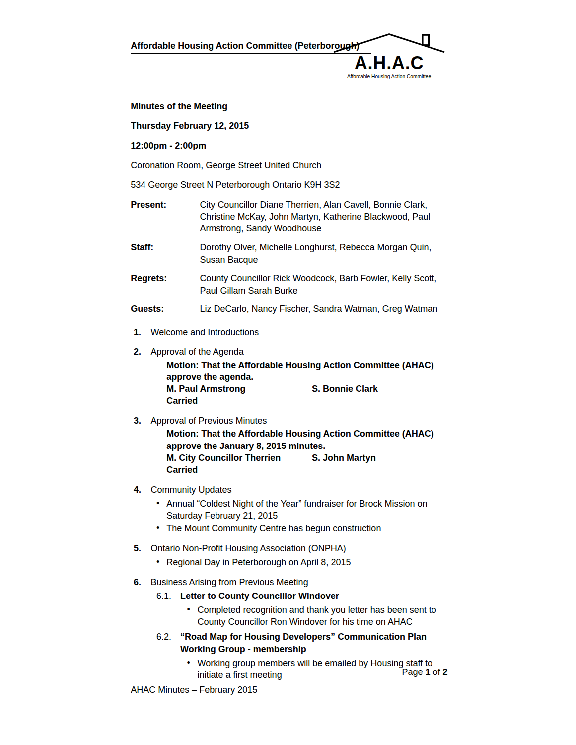AHAC logo A.H.A.C Affordable Housing Action Committee
Affordable Housing Action Committee (Peterborough)
Minutes of the Meeting
Thursday February 12, 2015
12:00pm - 2:00pm
Coronation Room, George Street United Church
534 George Street N Peterborough Ontario K9H 3S2
| Present: | City Councillor Diane Therrien, Alan Cavell, Bonnie Clark, Christine McKay, John Martyn, Katherine Blackwood, Paul Armstrong, Sandy Woodhouse |
| Staff: | Dorothy Olver, Michelle Longhurst, Rebecca Morgan Quin, Susan Bacque |
| Regrets: | County Councillor Rick Woodcock, Barb Fowler, Kelly Scott, Paul Gillam Sarah Burke |
| Guests: | Liz DeCarlo, Nancy Fischer, Sandra Watman, Greg Watman |
Welcome and Introductions
Approval of the Agenda
Motion: That the Affordable Housing Action Committee (AHAC) approve the agenda.
M. Paul Armstrong S. Bonnie Clark Carried
Approval of Previous Minutes
Motion: That the Affordable Housing Action Committee (AHAC) approve the January 8, 2015 minutes.
M. City Councillor Therrien S. John Martyn Carried
Community Updates
Annual “Coldest Night of the Year” fundraiser for Brock Mission on Saturday February 21, 2015
The Mount Community Centre has begun construction
Ontario Non-Profit Housing Association (ONPHA)
Regional Day in Peterborough on April 8, 2015
Business Arising from Previous Meeting
Letter to County Councillor Windover
Completed recognition and thank you letter has been sent to County Councillor Ron Windover for his time on AHAC
“Road Map for Housing Developers” Communication Plan Working Group - membership
Working group members will be emailed by Housing staff to initiate a first meeting
Page 1 of 2
AHAC Minutes – February 2015